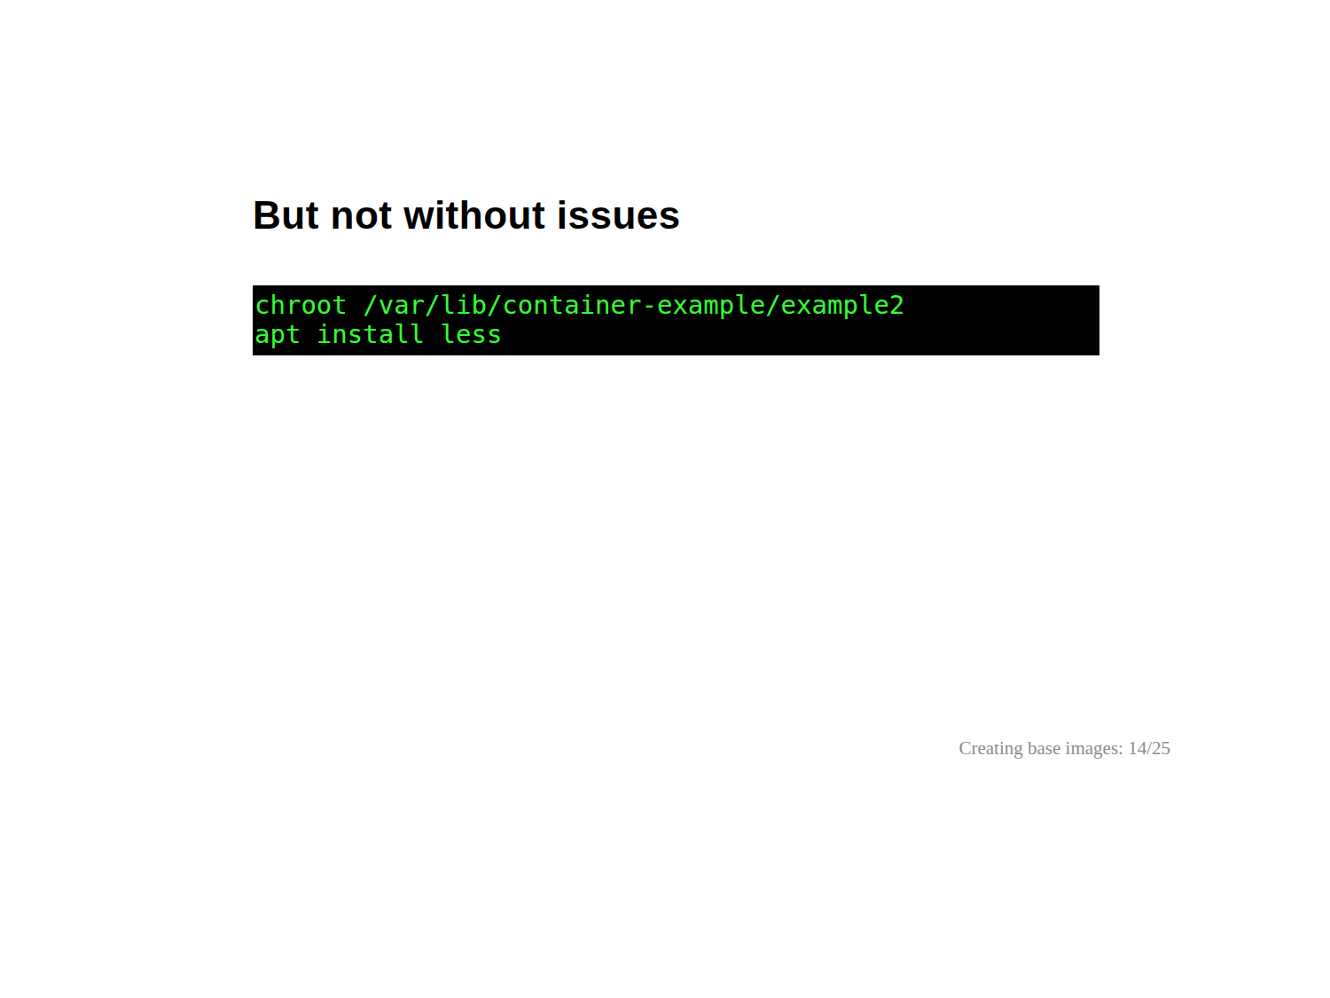But not without issues
chroot /var/lib/container-example/example2
apt install less
Creating base images: 14/25